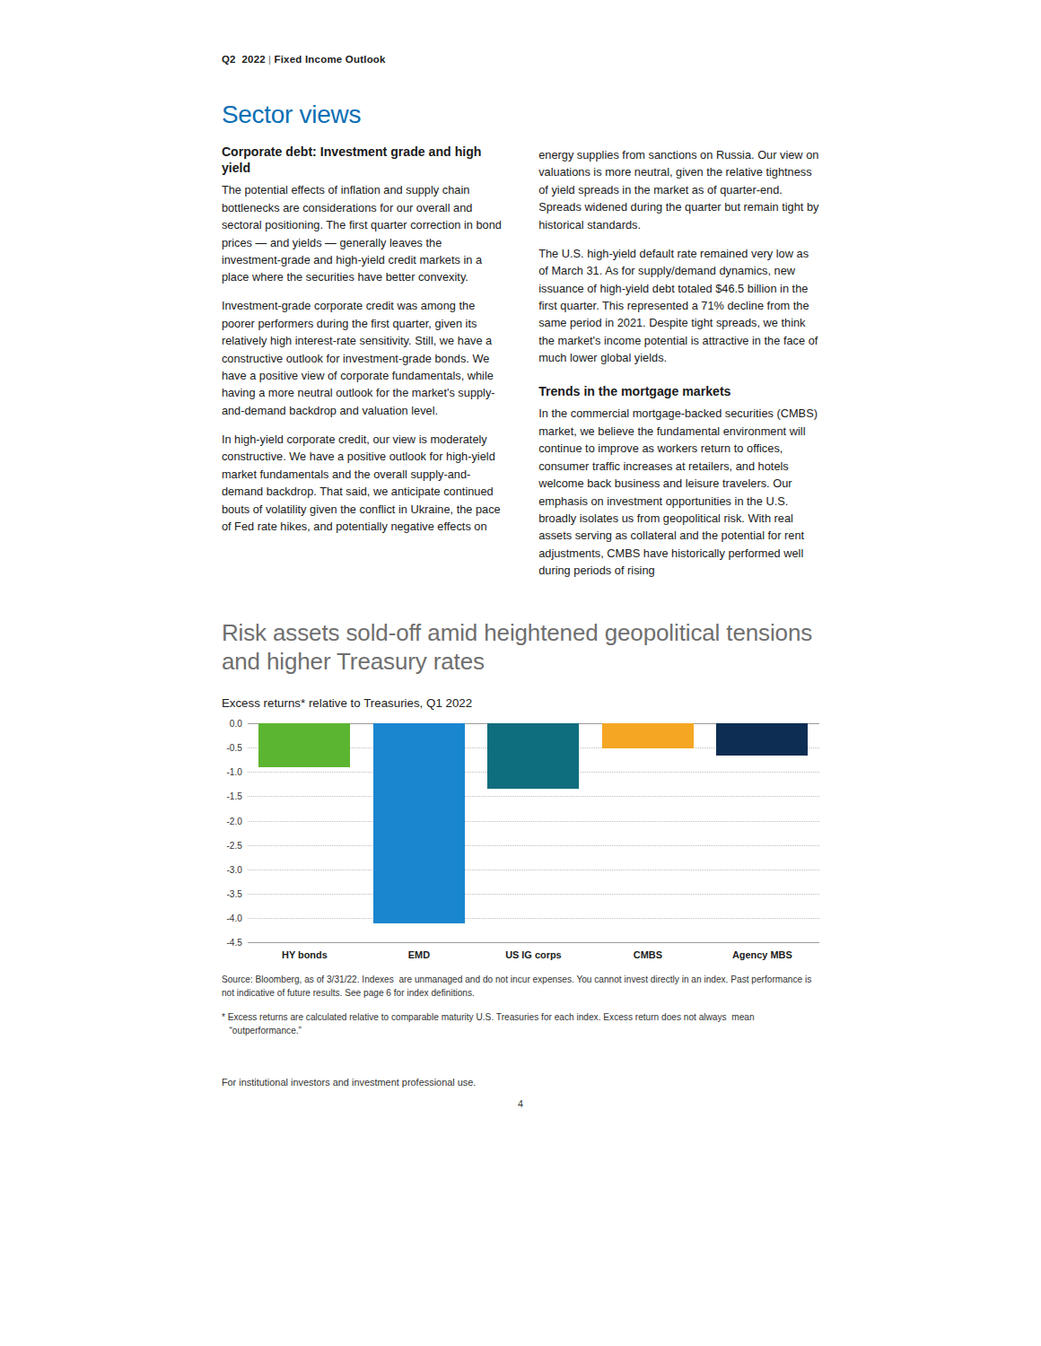Q2 2022|Fixed Income Outlook
Sector views
Corporate debt: Investment grade and high yield
The potential effects of inflation and supply chain bottlenecks are considerations for our overall and sectoral positioning. The first quarter correction in bond prices — and yields — generally leaves the investment-grade and high-yield credit markets in a place where the securities have better convexity.
Investment-grade corporate credit was among the poorer performers during the first quarter, given its relatively high interest-rate sensitivity. Still, we have a constructive outlook for investment-grade bonds. We have a positive view of corporate fundamentals, while having a more neutral outlook for the market's supply-and-demand backdrop and valuation level.
In high-yield corporate credit, our view is moderately constructive. We have a positive outlook for high-yield market fundamentals and the overall supply-and-demand backdrop. That said, we anticipate continued bouts of volatility given the conflict in Ukraine, the pace of Fed rate hikes, and potentially negative effects on
energy supplies from sanctions on Russia. Our view on valuations is more neutral, given the relative tightness of yield spreads in the market as of quarter-end. Spreads widened during the quarter but remain tight by historical standards.
The U.S. high-yield default rate remained very low as of March 31. As for supply/demand dynamics, new issuance of high-yield debt totaled $46.5 billion in the first quarter. This represented a 71% decline from the same period in 2021. Despite tight spreads, we think the market's income potential is attractive in the face of much lower global yields.
Trends in the mortgage markets
In the commercial mortgage-backed securities (CMBS) market, we believe the fundamental environment will continue to improve as workers return to offices, consumer traffic increases at retailers, and hotels welcome back business and leisure travelers. Our emphasis on investment opportunities in the U.S. broadly isolates us from geopolitical risk. With real assets serving as collateral and the potential for rent adjustments, CMBS have historically performed well during periods of rising
Risk assets sold-off amid heightened geopolitical tensions and higher Treasury rates
Excess returns* relative to Treasuries, Q1 2022
0.0 -0.5 -1.0 -1.5 -2.0 -2.5 -3.0 -3.5 -4.0 -4.5
HY bonds
EMD
US IG corps
CMBS
Agency MBS
Source: Bloomberg, as of 3/31/22. Indexes are unmanaged and do not incur expenses. You cannot invest directly in an index. Past performance is not indicative of future results. See page 6 for index definitions.
* Excess returns are calculated relative to comparable maturity U.S. Treasuries for each index. Excess return does not always mean “outperformance.”
For institutional investors and investment professional use.
4